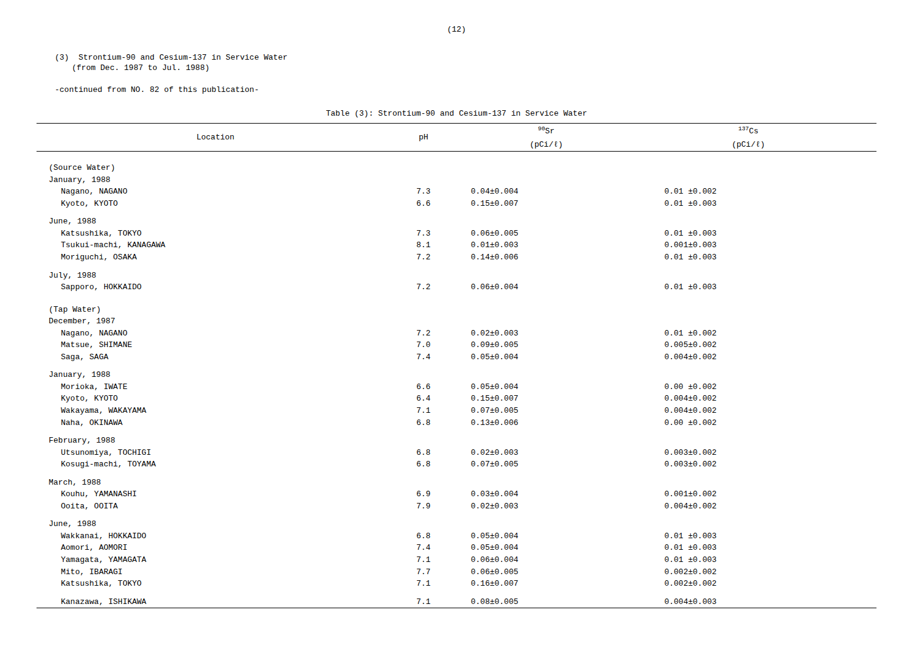(12)
(3) Strontium-90 and Cesium-137 in Service Water (from Dec. 1987 to Jul. 1988)
-continued from NO. 82 of this publication-
Table (3): Strontium-90 and Cesium-137 in Service Water
| Location | pH | 90 Sr | 137 Cs | |
| --- | --- | --- | --- | --- |
| (pCi/ℓ) | (pCi/ℓ) | |
| (Source Water) |
| January, 1988 |
| Nagano, NAGANO | 7.3 | 0.04±0.004 | 0.01 ±0.002 | |
| Kyoto, KYOTO | 6.6 | 0.15±0.007 | 0.01 ±0.003 | |
| June, 1988 |
| Katsushika, TOKYO | 7.3 | 0.06±0.005 | 0.01 ±0.003 | |
| Tsukui-machi, KANAGAWA | 8.1 | 0.01±0.003 | 0.001±0.003 | |
| Moriguchi, OSAKA | 7.2 | 0.14±0.006 | 0.01 ±0.003 | |
| July, 1988 |
| Sapporo, HOKKAIDO | 7.2 | 0.06±0.004 | 0.01 ±0.003 | |
| (Tap Water) |
| December, 1987 |
| Nagano, NAGANO | 7.2 | 0.02±0.003 | 0.01 ±0.002 | |
| Matsue, SHIMANE | 7.0 | 0.09±0.005 | 0.005±0.002 | |
| Saga, SAGA | 7.4 | 0.05±0.004 | 0.004±0.002 | |
| January, 1988 |
| Morioka, IWATE | 6.6 | 0.05±0.004 | 0.00 ±0.002 | |
| Kyoto, KYOTO | 6.4 | 0.15±0.007 | 0.004±0.002 | |
| Wakayama, WAKAYAMA | 7.1 | 0.07±0.005 | 0.004±0.002 | |
| Naha, OKINAWA | 6.8 | 0.13±0.006 | 0.00 ±0.002 | |
| February, 1988 |
| Utsunomiya, TOCHIGI | 6.8 | 0.02±0.003 | 0.003±0.002 | |
| Kosugi-machi, TOYAMA | 6.8 | 0.07±0.005 | 0.003±0.002 | |
| March, 1988 |
| Kouhu, YAMANASHI | 6.9 | 0.03±0.004 | 0.001±0.002 | |
| Ooita, OOITA | 7.9 | 0.02±0.003 | 0.004±0.002 | |
| June, 1988 |
| Wakkanai, HOKKAIDO | 6.8 | 0.05±0.004 | 0.01 ±0.003 | |
| Aomori, AOMORI | 7.4 | 0.05±0.004 | 0.01 ±0.003 | |
| Yamagata, YAMAGATA | 7.1 | 0.06±0.004 | 0.01 ±0.003 | |
| Mito, IBARAGI | 7.7 | 0.06±0.005 | 0.002±0.002 | |
| Katsushika, TOKYO | 7.1 | 0.16±0.007 | 0.002±0.002 | |
| Kanazawa, ISHIKAWA | 7.1 | 0.08±0.005 | 0.004±0.003 | |